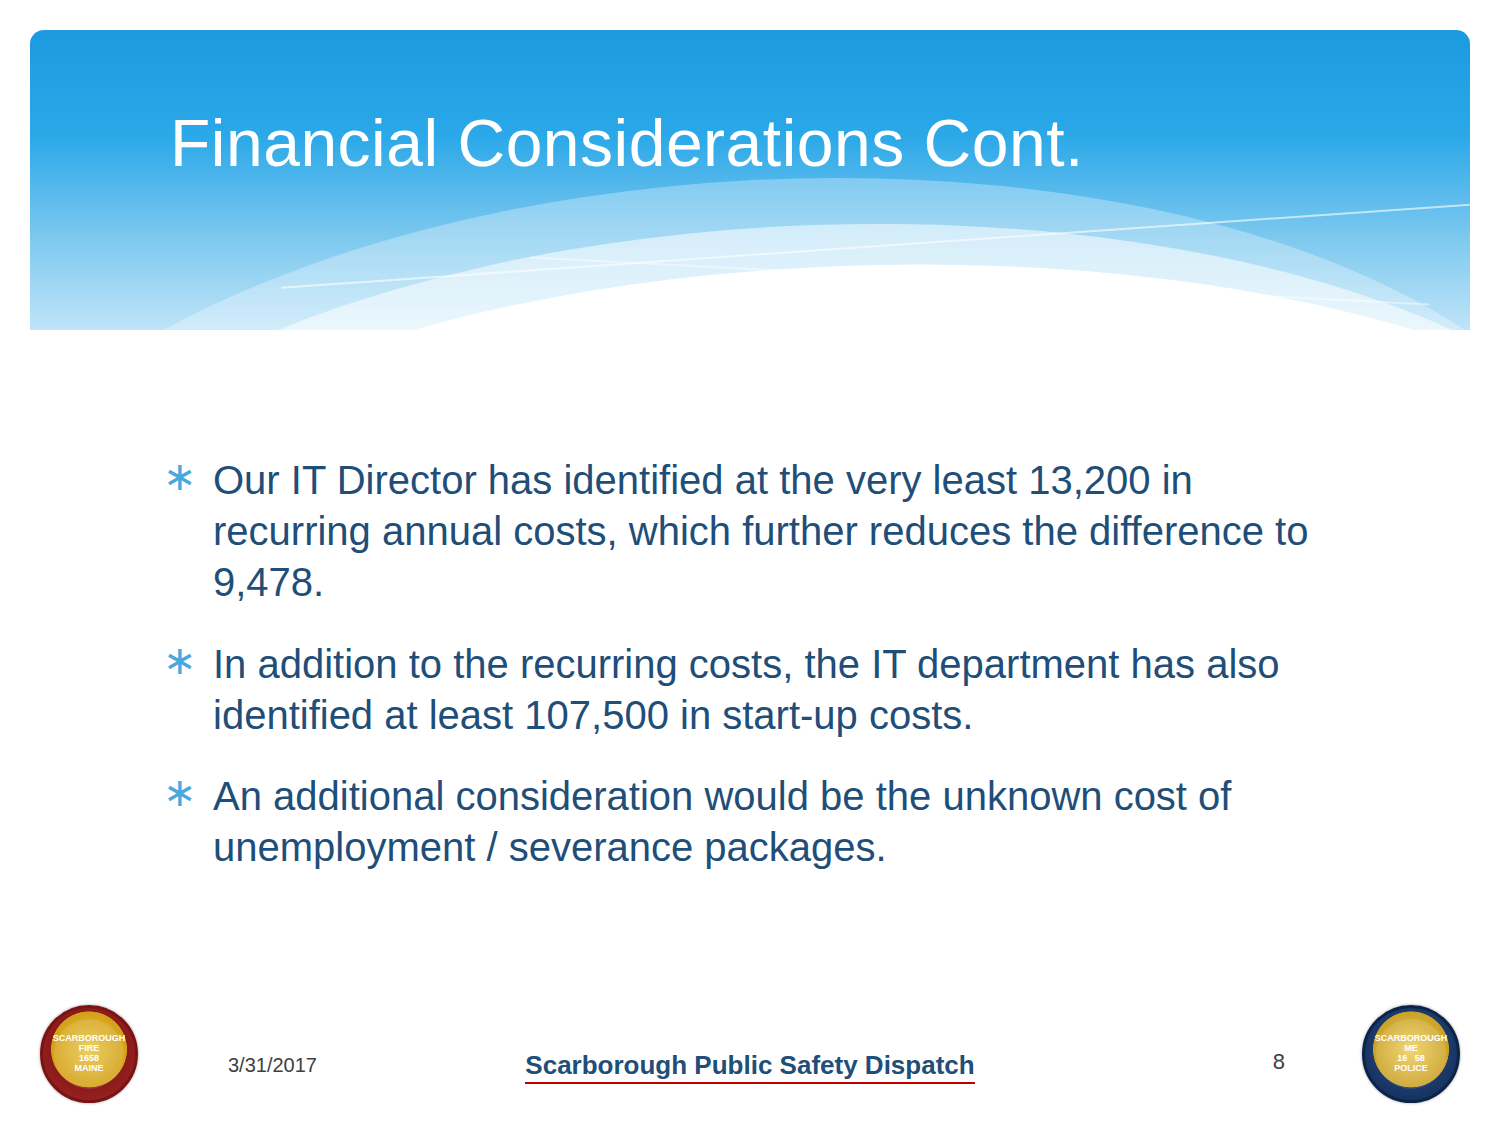Financial Considerations Cont.
Our IT Director has identified at the very least 13,200 in recurring annual costs, which further reduces the difference to 9,478.
In addition to the recurring costs, the IT department has also identified at least 107,500 in start-up costs.
An additional consideration would be the unknown cost of unemployment / severance packages.
3/31/2017
Scarborough Public Safety Dispatch
8
SCARBOROUGH
FIRE
1658
MAINE
SCARBOROUGH ME
16 58
POLICE